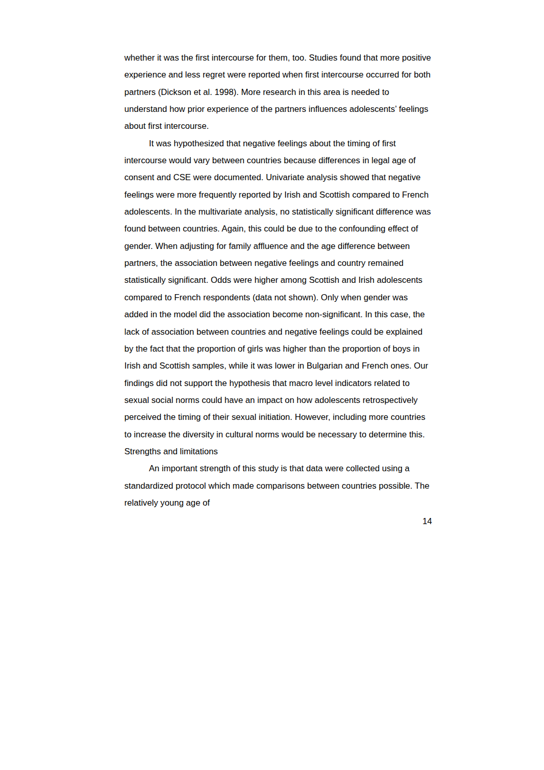whether it was the first intercourse for them, too. Studies found that more positive experience and less regret were reported when first intercourse occurred for both partners (Dickson et al. 1998). More research in this area is needed to understand how prior experience of the partners influences adolescents’ feelings about first intercourse.
It was hypothesized that negative feelings about the timing of first intercourse would vary between countries because differences in legal age of consent and CSE were documented. Univariate analysis showed that negative feelings were more frequently reported by Irish and Scottish compared to French adolescents. In the multivariate analysis, no statistically significant difference was found between countries. Again, this could be due to the confounding effect of gender. When adjusting for family affluence and the age difference between partners, the association between negative feelings and country remained statistically significant. Odds were higher among Scottish and Irish adolescents compared to French respondents (data not shown). Only when gender was added in the model did the association become non-significant. In this case, the lack of association between countries and negative feelings could be explained by the fact that the proportion of girls was higher than the proportion of boys in Irish and Scottish samples, while it was lower in Bulgarian and French ones. Our findings did not support the hypothesis that macro level indicators related to sexual social norms could have an impact on how adolescents retrospectively perceived the timing of their sexual initiation. However, including more countries to increase the diversity in cultural norms would be necessary to determine this.
Strengths and limitations
An important strength of this study is that data were collected using a standardized protocol which made comparisons between countries possible. The relatively young age of
14